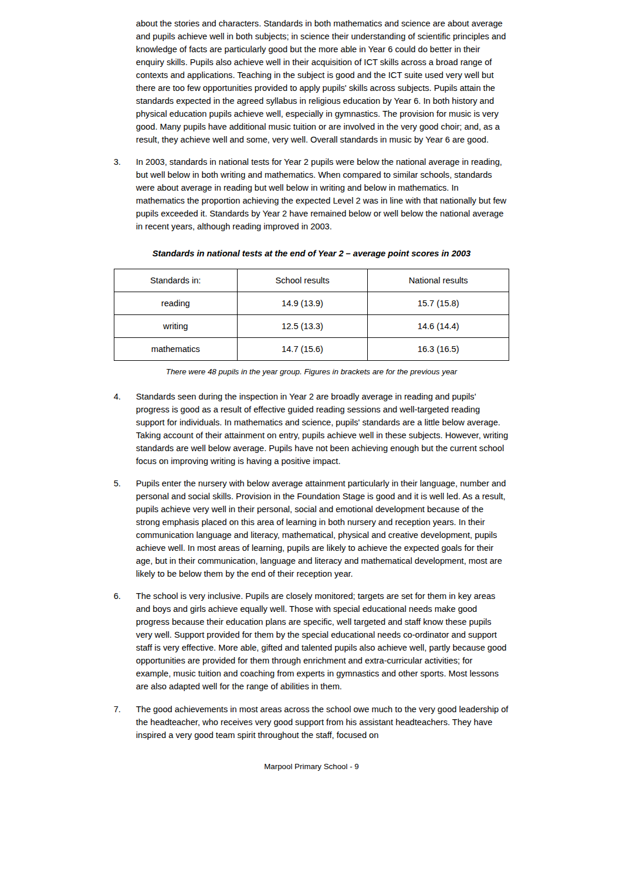about the stories and characters. Standards in both mathematics and science are about average and pupils achieve well in both subjects; in science their understanding of scientific principles and knowledge of facts are particularly good but the more able in Year 6 could do better in their enquiry skills. Pupils also achieve well in their acquisition of ICT skills across a broad range of contexts and applications. Teaching in the subject is good and the ICT suite used very well but there are too few opportunities provided to apply pupils' skills across subjects. Pupils attain the standards expected in the agreed syllabus in religious education by Year 6. In both history and physical education pupils achieve well, especially in gymnastics. The provision for music is very good. Many pupils have additional music tuition or are involved in the very good choir; and, as a result, they achieve well and some, very well. Overall standards in music by Year 6 are good.
3. In 2003, standards in national tests for Year 2 pupils were below the national average in reading, but well below in both writing and mathematics. When compared to similar schools, standards were about average in reading but well below in writing and below in mathematics. In mathematics the proportion achieving the expected Level 2 was in line with that nationally but few pupils exceeded it. Standards by Year 2 have remained below or well below the national average in recent years, although reading improved in 2003.
Standards in national tests at the end of Year 2 – average point scores in 2003
| Standards in: | School results | National results |
| --- | --- | --- |
| reading | 14.9 (13.9) | 15.7 (15.8) |
| writing | 12.5 (13.3) | 14.6 (14.4) |
| mathematics | 14.7 (15.6) | 16.3 (16.5) |
There were 48 pupils in the year group. Figures in brackets are for the previous year
4. Standards seen during the inspection in Year 2 are broadly average in reading and pupils' progress is good as a result of effective guided reading sessions and well-targeted reading support for individuals. In mathematics and science, pupils' standards are a little below average. Taking account of their attainment on entry, pupils achieve well in these subjects. However, writing standards are well below average. Pupils have not been achieving enough but the current school focus on improving writing is having a positive impact.
5. Pupils enter the nursery with below average attainment particularly in their language, number and personal and social skills. Provision in the Foundation Stage is good and it is well led. As a result, pupils achieve very well in their personal, social and emotional development because of the strong emphasis placed on this area of learning in both nursery and reception years. In their communication language and literacy, mathematical, physical and creative development, pupils achieve well. In most areas of learning, pupils are likely to achieve the expected goals for their age, but in their communication, language and literacy and mathematical development, most are likely to be below them by the end of their reception year.
6. The school is very inclusive. Pupils are closely monitored; targets are set for them in key areas and boys and girls achieve equally well. Those with special educational needs make good progress because their education plans are specific, well targeted and staff know these pupils very well. Support provided for them by the special educational needs co-ordinator and support staff is very effective. More able, gifted and talented pupils also achieve well, partly because good opportunities are provided for them through enrichment and extra-curricular activities; for example, music tuition and coaching from experts in gymnastics and other sports. Most lessons are also adapted well for the range of abilities in them.
7. The good achievements in most areas across the school owe much to the very good leadership of the headteacher, who receives very good support from his assistant headteachers. They have inspired a very good team spirit throughout the staff, focused on
Marpool Primary School - 9